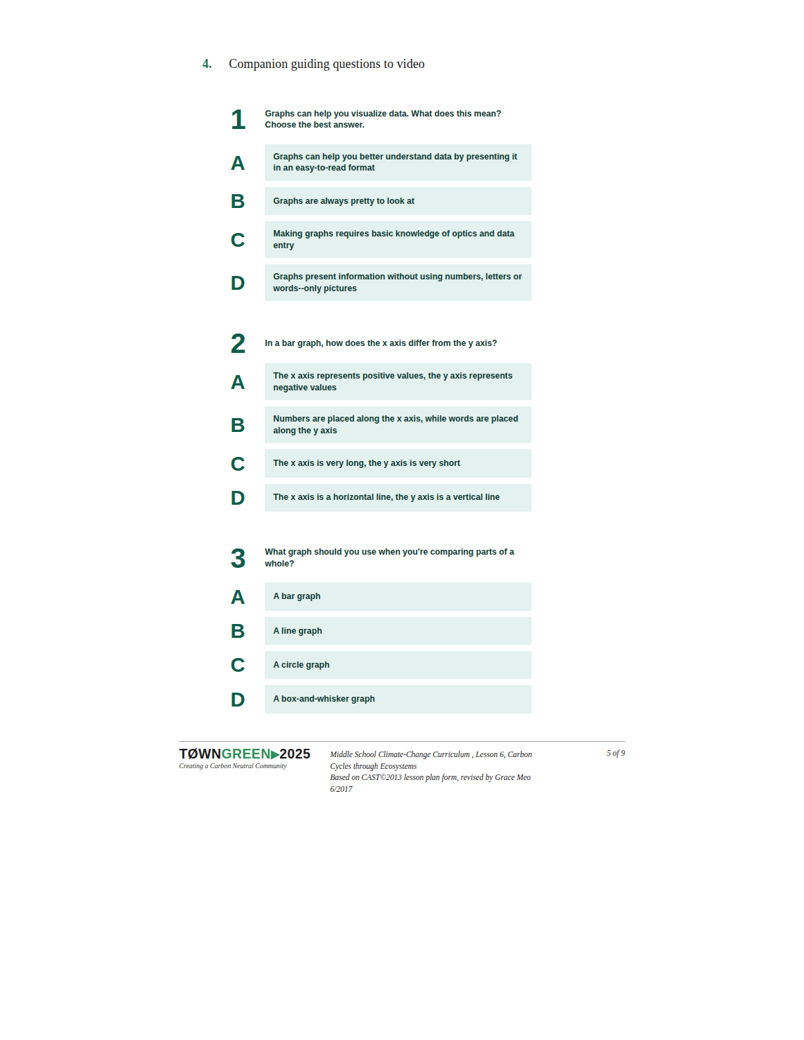4.
Companion guiding questions to video
1
Graphs can help you visualize data. What does this mean? Choose the best answer.
A
Graphs can help you better understand data by presenting it in an easy-to-read format
B
Graphs are always pretty to look at
C
Making graphs requires basic knowledge of optics and data entry
D
Graphs present information without using numbers, letters or words--only pictures
2
In a bar graph, how does the x axis differ from the y axis?
A
The x axis represents positive values, the y axis represents negative values
B
Numbers are placed along the x axis, while words are placed along the y axis
C
The x axis is very long, the y axis is very short
D
The x axis is a horizontal line, the y axis is a vertical line
3
What graph should you use when you're comparing parts of a whole?
A
A bar graph
B
A line graph
C
A circle graph
D
A box-and-whisker graph
TØWNGREEN▶2025
Creating a Carbon Neutral Community
Middle School Climate-Change Curriculum , Lesson 6, Carbon Cycles through Ecosystems
Based on CAST©2013 lesson plan form, revised by Grace Meo 6/2017
5 of 9